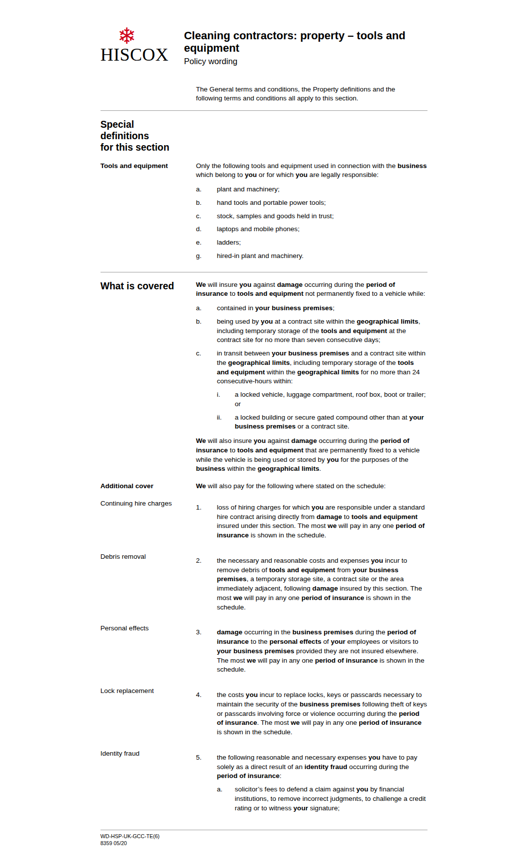❄ HISCOX
Cleaning contractors: property – tools and equipment
Policy wording
The General terms and conditions, the Property definitions and the following terms and conditions all apply to this section.
Special definitions
for this section
Tools and equipment
Only the following tools and equipment used in connection with the business which belong to you or for which you are legally responsible:
a. plant and machinery;
b. hand tools and portable power tools;
c. stock, samples and goods held in trust;
d. laptops and mobile phones;
e. ladders;
g. hired-in plant and machinery.
What is covered
We will insure you against damage occurring during the period of insurance to tools and equipment not permanently fixed to a vehicle while:
a. contained in your business premises;
b. being used by you at a contract site within the geographical limits, including temporary storage of the tools and equipment at the contract site for no more than seven consecutive days;
c. in transit between your business premises and a contract site within the geographical limits, including temporary storage of the tools and equipment within the geographical limits for no more than 24 consecutive-hours within:
i. a locked vehicle, luggage compartment, roof box, boot or trailer; or
ii. a locked building or secure gated compound other than at your business premises or a contract site.
We will also insure you against damage occurring during the period of insurance to tools and equipment that are permanently fixed to a vehicle while the vehicle is being used or stored by you for the purposes of the business within the geographical limits.
Additional cover
We will also pay for the following where stated on the schedule:
Continuing hire charges
1. loss of hiring charges for which you are responsible under a standard hire contract arising directly from damage to tools and equipment insured under this section. The most we will pay in any one period of insurance is shown in the schedule.
Debris removal
2. the necessary and reasonable costs and expenses you incur to remove debris of tools and equipment from your business premises, a temporary storage site, a contract site or the area immediately adjacent, following damage insured by this section. The most we will pay in any one period of insurance is shown in the schedule.
Personal effects
3. damage occurring in the business premises during the period of insurance to the personal effects of your employees or visitors to your business premises provided they are not insured elsewhere. The most we will pay in any one period of insurance is shown in the schedule.
Lock replacement
4. the costs you incur to replace locks, keys or passcards necessary to maintain the security of the business premises following theft of keys or passcards involving force or violence occurring during the period of insurance. The most we will pay in any one period of insurance is shown in the schedule.
Identity fraud
5. the following reasonable and necessary expenses you have to pay solely as a direct result of an identity fraud occurring during the period of insurance:
a. solicitor’s fees to defend a claim against you by financial institutions, to remove incorrect judgments, to challenge a credit rating or to witness your signature;
WD-HSP-UK-GCC-TE(6)
8359 05/20